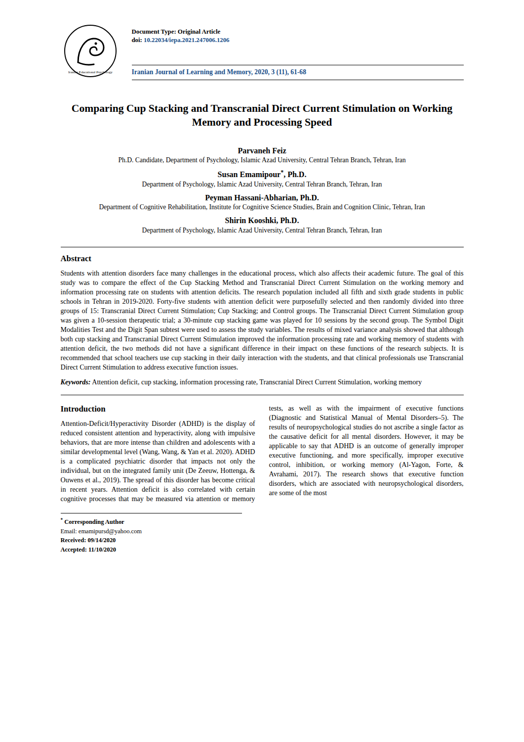Iranian Educational Psychology
Document Type: Original Article
doi: 10.22034/iepa.2021.247006.1206
Iranian Journal of Learning and Memory, 2020, 3 (11), 61-68
Comparing Cup Stacking and Transcranial Direct Current Stimulation on Working Memory and Processing Speed
Parvaneh Feiz
Ph.D. Candidate, Department of Psychology, Islamic Azad University, Central Tehran Branch, Tehran, Iran
Susan Emamipour*, Ph.D.
Department of Psychology, Islamic Azad University, Central Tehran Branch, Tehran, Iran
Peyman Hassani-Abharian, Ph.D.
Department of Cognitive Rehabilitation, Institute for Cognitive Science Studies, Brain and Cognition Clinic, Tehran, Iran
Shirin Kooshki, Ph.D.
Department of Psychology, Islamic Azad University, Central Tehran Branch, Tehran, Iran
Abstract
Students with attention disorders face many challenges in the educational process, which also affects their academic future. The goal of this study was to compare the effect of the Cup Stacking Method and Transcranial Direct Current Stimulation on the working memory and information processing rate on students with attention deficits. The research population included all fifth and sixth grade students in public schools in Tehran in 2019-2020. Forty-five students with attention deficit were purposefully selected and then randomly divided into three groups of 15: Transcranial Direct Current Stimulation; Cup Stacking; and Control groups. The Transcranial Direct Current Stimulation group was given a 10-session therapeutic trial; a 30-minute cup stacking game was played for 10 sessions by the second group. The Symbol Digit Modalities Test and the Digit Span subtest were used to assess the study variables. The results of mixed variance analysis showed that although both cup stacking and Transcranial Direct Current Stimulation improved the information processing rate and working memory of students with attention deficit, the two methods did not have a significant difference in their impact on these functions of the research subjects. It is recommended that school teachers use cup stacking in their daily interaction with the students, and that clinical professionals use Transcranial Direct Current Stimulation to address executive function issues.
Keywords: Attention deficit, cup stacking, information processing rate, Transcranial Direct Current Stimulation, working memory
Introduction
Attention-Deficit/Hyperactivity Disorder (ADHD) is the display of reduced consistent attention and hyperactivity, along with impulsive behaviors, that are more intense than children and adolescents with a similar developmental level (Wang, Wang, & Yan et al. 2020). ADHD is a complicated psychiatric disorder that impacts not only the individual, but on the integrated family unit (De Zeeuw, Hottenga, & Ouwens et al., 2019). The spread of this disorder has become critical in recent years. Attention deficit is also correlated with certain cognitive processes that may be measured via attention or memory tests, as well as with the impairment of executive functions (Diagnostic and Statistical Manual of Mental Disorders–5). The results of neuropsychological studies do not ascribe a single factor as the causative deficit for all mental disorders. However, it may be applicable to say that ADHD is an outcome of generally improper executive functioning, and more specifically, improper executive control, inhibition, or working memory (Al-Yagon, Forte, & Avrahami, 2017). The research shows that executive function disorders, which are associated with neuropsychological disorders, are some of the most
* Corresponding Author
Email: emamipursd@yahoo.com
Received: 09/14/2020
Accepted: 11/10/2020